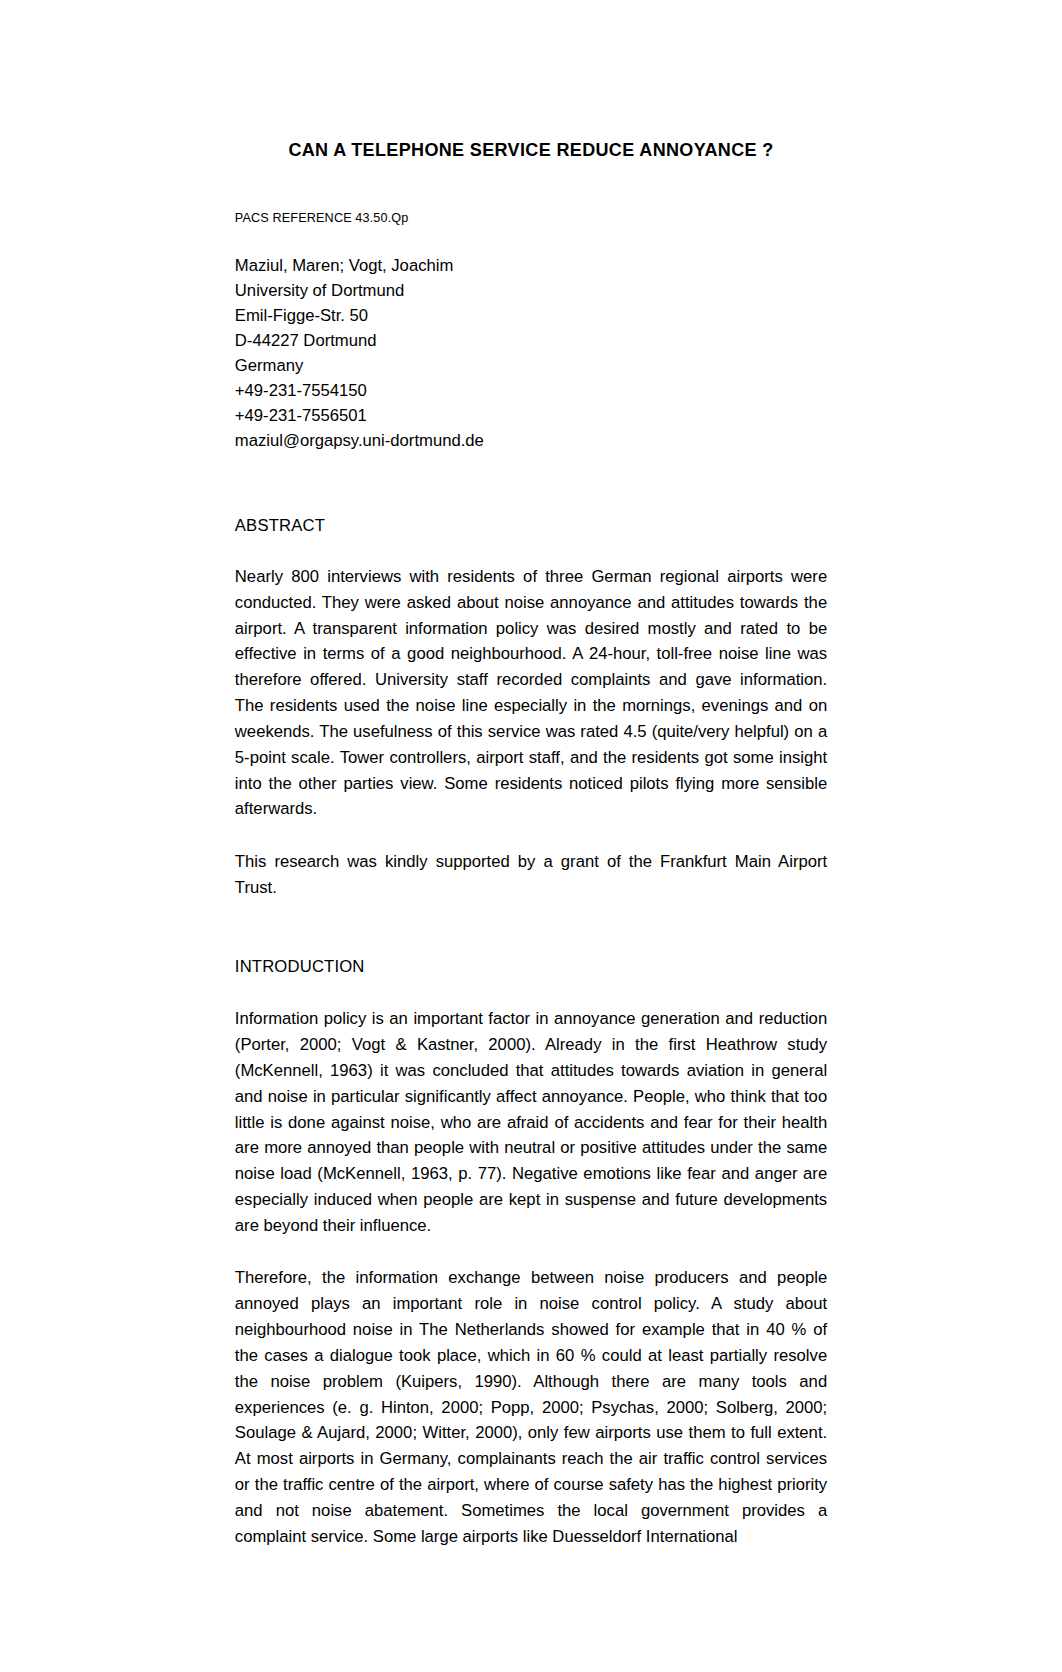CAN A TELEPHONE SERVICE REDUCE ANNOYANCE ?
PACS REFERENCE 43.50.Qp
Maziul, Maren; Vogt, Joachim
University of Dortmund
Emil-Figge-Str. 50
D-44227 Dortmund
Germany
+49-231-7554150
+49-231-7556501
maziul@orgapsy.uni-dortmund.de
ABSTRACT
Nearly 800 interviews with residents of three German regional airports were conducted. They were asked about noise annoyance and attitudes towards the airport. A transparent information policy was desired mostly and rated to be effective in terms of a good neighbourhood. A 24-hour, toll-free noise line was therefore offered. University staff recorded complaints and gave information. The residents used the noise line especially in the mornings, evenings and on weekends. The usefulness of this service was rated 4.5 (quite/very helpful) on a 5‑point scale. Tower controllers, airport staff, and the residents got some insight into the other parties view. Some residents noticed pilots flying more sensible afterwards.
This research was kindly supported by a grant of the Frankfurt Main Airport Trust.
INTRODUCTION
Information policy is an important factor in annoyance generation and reduction (Porter, 2000; Vogt & Kastner, 2000). Already in the first Heathrow study (McKennell, 1963) it was concluded that attitudes towards aviation in general and noise in particular significantly affect annoyance. People, who think that too little is done against noise, who are afraid of accidents and fear for their health are more annoyed than people with neutral or positive attitudes under the same noise load (McKennell, 1963, p. 77). Negative emotions like fear and anger are especially induced when people are kept in suspense and future developments are beyond their influence.
Therefore, the information exchange between noise producers and people annoyed plays an important role in noise control policy. A study about neighbourhood noise in The Netherlands showed for example that in 40 % of the cases a dialogue took place, which in 60 % could at least partially resolve the noise problem (Kuipers, 1990). Although there are many tools and experiences (e. g. Hinton, 2000; Popp, 2000; Psychas, 2000; Solberg, 2000; Soulage & Aujard, 2000; Witter, 2000), only few airports use them to full extent. At most airports in Germany, complainants reach the air traffic control services or the traffic centre of the airport, where of course safety has the highest priority and not noise abatement. Sometimes the local government provides a complaint service. Some large airports like Duesseldorf International